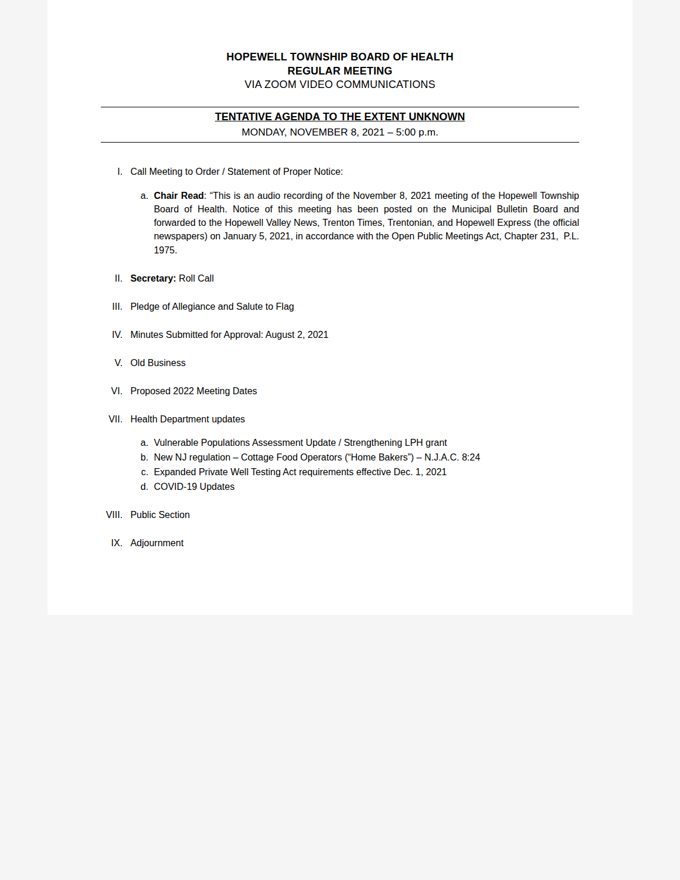HOPEWELL TOWNSHIP BOARD OF HEALTH
REGULAR MEETING
VIA ZOOM VIDEO COMMUNICATIONS
TENTATIVE AGENDA TO THE EXTENT UNKNOWN MONDAY, NOVEMBER 8, 2021 – 5:00 p.m.
Call Meeting to Order / Statement of Proper Notice:
Chair Read: “This is an audio recording of the November 8, 2021 meeting of the Hopewell Township Board of Health. Notice of this meeting has been posted on the Municipal Bulletin Board and forwarded to the Hopewell Valley News, Trenton Times, Trentonian, and Hopewell Express (the official newspapers) on January 5, 2021, in accordance with the Open Public Meetings Act, Chapter 231, P.L. 1975.
Secretary: Roll Call
Pledge of Allegiance and Salute to Flag
Minutes Submitted for Approval: August 2, 2021
Old Business
Proposed 2022 Meeting Dates
Health Department updates
Vulnerable Populations Assessment Update / Strengthening LPH grant
New NJ regulation – Cottage Food Operators (“Home Bakers”) – N.J.A.C. 8:24
Expanded Private Well Testing Act requirements effective Dec. 1, 2021
COVID-19 Updates
Public Section
Adjournment